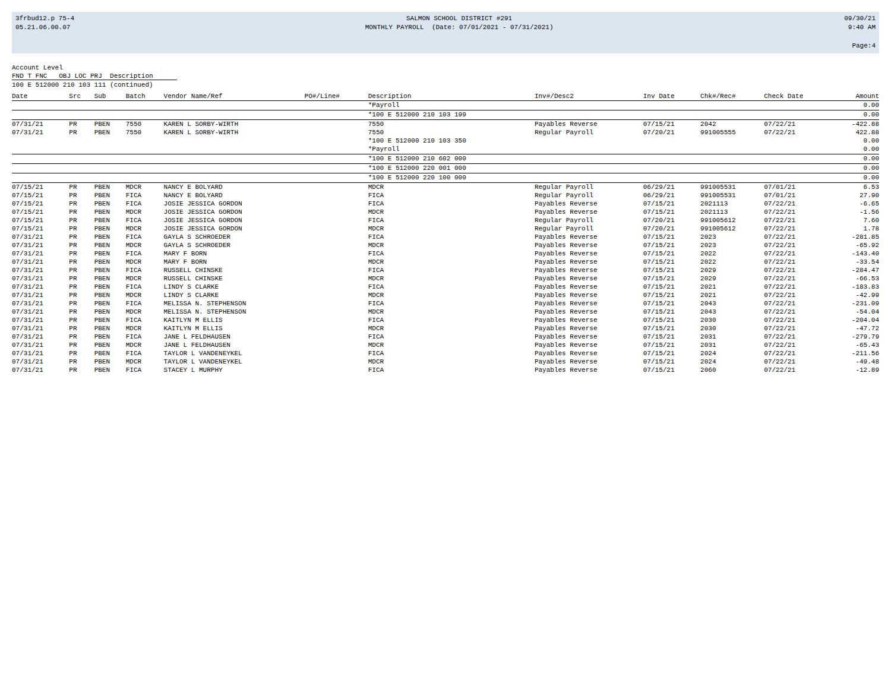3frbud12.p 75-4 05.21.06.00.07
SALMON SCHOOL DISTRICT #291 MONTHLY PAYROLL (Date: 07/01/2021 - 07/31/2021)
09/30/21 9:40 AM Page:4
Account Level
FND T FNC OBJ LOC PRJ Description
100 E 512000 210 103 111 (continued)
| Date | Src | Sub | Batch | Vendor Name/Ref | PO#/Line# | Description | Inv#/Desc2 | Inv Date | Chk#/Rec# | Check Date | Amount |
| --- | --- | --- | --- | --- | --- | --- | --- | --- | --- | --- | --- |
| | *Payroll | | | | | 0.00 |
| | *100 E 512000 210 103 199 | | | | | 0.00 |
| 07/31/21 | PR | PBEN | 7550 | KAREN L SORBY-WIRTH | | 7550 | Payables Reverse | 07/15/21 | 2042 | 07/22/21 | -422.88 |
| 07/31/21 | PR | PBEN | 7550 | KAREN L SORBY-WIRTH | | 7550 | Regular Payroll | 07/20/21 | 991005555 | 07/22/21 | 422.88 |
| | *100 E 512000 210 103 350 | | | | | 0.00 |
| | *Payroll | | | | | 0.00 |
| | *100 E 512000 210 602 000 | | | | | 0.00 |
| | *100 E 512000 220 001 000 | | | | | 0.00 |
| | *100 E 512000 220 100 000 | | | | | 0.00 |
| 07/15/21 | PR | PBEN | MDCR | NANCY E BOLYARD | | MDCR | Regular Payroll | 06/29/21 | 991005531 | 07/01/21 | 6.53 |
| 07/15/21 | PR | PBEN | FICA | NANCY E BOLYARD | | FICA | Regular Payroll | 06/29/21 | 991005531 | 07/01/21 | 27.90 |
| 07/15/21 | PR | PBEN | FICA | JOSIE JESSICA GORDON | | FICA | Payables Reverse | 07/15/21 | 2021113 | 07/22/21 | -6.65 |
| 07/15/21 | PR | PBEN | MDCR | JOSIE JESSICA GORDON | | MDCR | Payables Reverse | 07/15/21 | 2021113 | 07/22/21 | -1.56 |
| 07/15/21 | PR | PBEN | FICA | JOSIE JESSICA GORDON | | FICA | Regular Payroll | 07/20/21 | 991005612 | 07/22/21 | 7.60 |
| 07/15/21 | PR | PBEN | MDCR | JOSIE JESSICA GORDON | | MDCR | Regular Payroll | 07/20/21 | 991005612 | 07/22/21 | 1.78 |
| 07/31/21 | PR | PBEN | FICA | GAYLA S SCHROEDER | | FICA | Payables Reverse | 07/15/21 | 2023 | 07/22/21 | -281.85 |
| 07/31/21 | PR | PBEN | MDCR | GAYLA S SCHROEDER | | MDCR | Payables Reverse | 07/15/21 | 2023 | 07/22/21 | -65.92 |
| 07/31/21 | PR | PBEN | FICA | MARY F BORN | | FICA | Payables Reverse | 07/15/21 | 2022 | 07/22/21 | -143.40 |
| 07/31/21 | PR | PBEN | MDCR | MARY F BORN | | MDCR | Payables Reverse | 07/15/21 | 2022 | 07/22/21 | -33.54 |
| 07/31/21 | PR | PBEN | FICA | RUSSELL CHINSKE | | FICA | Payables Reverse | 07/15/21 | 2029 | 07/22/21 | -284.47 |
| 07/31/21 | PR | PBEN | MDCR | RUSSELL CHINSKE | | MDCR | Payables Reverse | 07/15/21 | 2029 | 07/22/21 | -66.53 |
| 07/31/21 | PR | PBEN | FICA | LINDY S CLARKE | | FICA | Payables Reverse | 07/15/21 | 2021 | 07/22/21 | -183.83 |
| 07/31/21 | PR | PBEN | MDCR | LINDY S CLARKE | | MDCR | Payables Reverse | 07/15/21 | 2021 | 07/22/21 | -42.99 |
| 07/31/21 | PR | PBEN | FICA | MELISSA N. STEPHENSON | | FICA | Payables Reverse | 07/15/21 | 2043 | 07/22/21 | -231.09 |
| 07/31/21 | PR | PBEN | MDCR | MELISSA N. STEPHENSON | | MDCR | Payables Reverse | 07/15/21 | 2043 | 07/22/21 | -54.04 |
| 07/31/21 | PR | PBEN | FICA | KAITLYN M ELLIS | | FICA | Payables Reverse | 07/15/21 | 2030 | 07/22/21 | -204.04 |
| 07/31/21 | PR | PBEN | MDCR | KAITLYN M ELLIS | | MDCR | Payables Reverse | 07/15/21 | 2030 | 07/22/21 | -47.72 |
| 07/31/21 | PR | PBEN | FICA | JANE L FELDHAUSEN | | FICA | Payables Reverse | 07/15/21 | 2031 | 07/22/21 | -279.79 |
| 07/31/21 | PR | PBEN | MDCR | JANE L FELDHAUSEN | | MDCR | Payables Reverse | 07/15/21 | 2031 | 07/22/21 | -65.43 |
| 07/31/21 | PR | PBEN | FICA | TAYLOR L VANDENEYKEL | | FICA | Payables Reverse | 07/15/21 | 2024 | 07/22/21 | -211.56 |
| 07/31/21 | PR | PBEN | MDCR | TAYLOR L VANDENEYKEL | | MDCR | Payables Reverse | 07/15/21 | 2024 | 07/22/21 | -49.48 |
| 07/31/21 | PR | PBEN | FICA | STACEY L MURPHY | | FICA | Payables Reverse | 07/15/21 | 2060 | 07/22/21 | -12.89 |